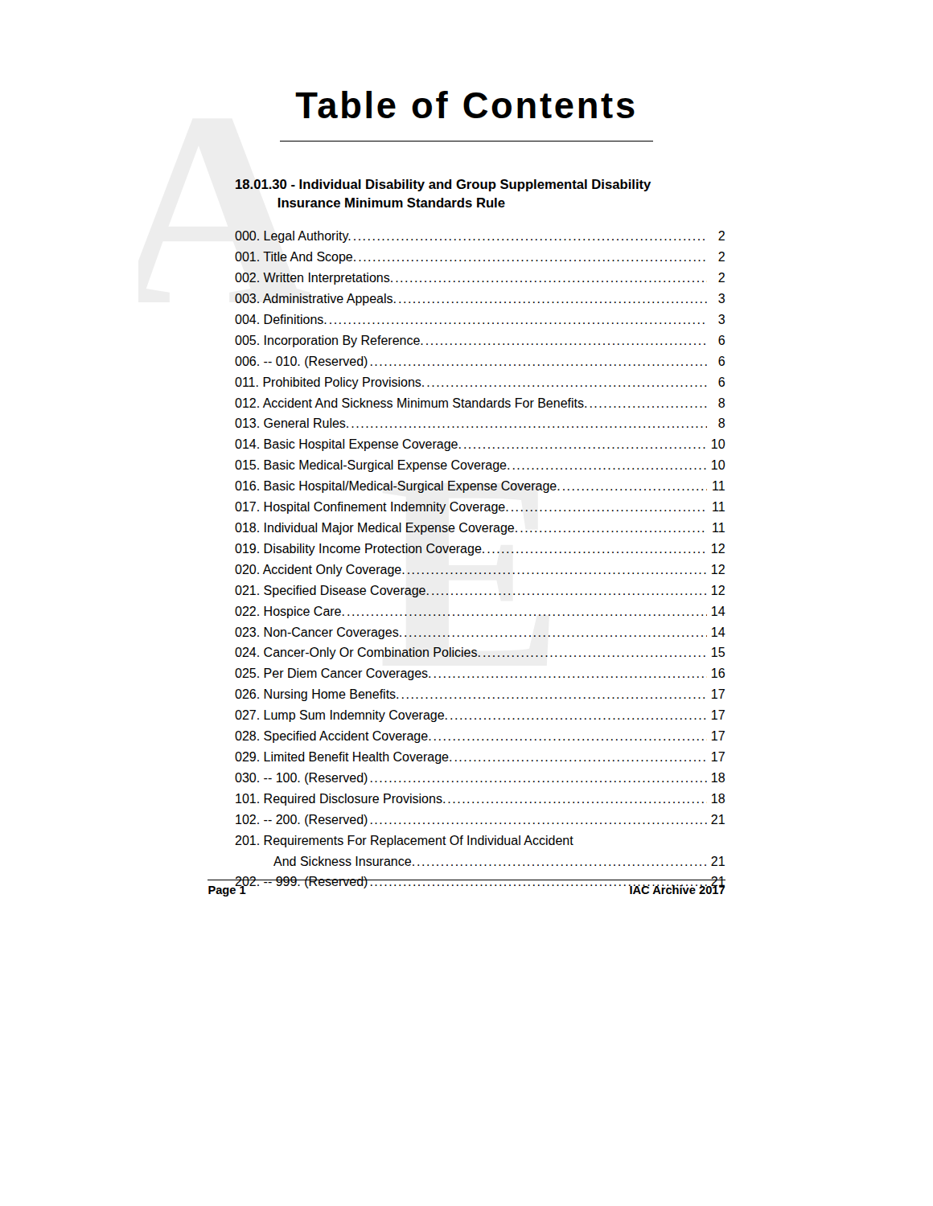A E
Table of Contents
18.01.30 - Individual Disability and Group Supplemental Disability Insurance Minimum Standards Rule
000. Legal Authority............................................................................................................ 2
001. Title And Scope............................................................................................... 2
002. Written Interpretations...................................................................................... 2
003. Administrative Appeals.................................................................................... 3
004. Definitions........................................................................................................ 3
005. Incorporation By Reference............................................................................ 6
006. -- 010. (Reserved).............................................................................................. 6
011. Prohibited Policy Provisions............................................................................... 6
012. Accident And Sickness Minimum Standards For Benefits................................ 8
013. General Rules.................................................................................................. 8
014. Basic Hospital Expense Coverage................................................................... 10
015. Basic Medical-Surgical Expense Coverage.................................................... 10
016. Basic Hospital/Medical-Surgical Expense Coverage...................................... 11
017. Hospital Confinement Indemnity Coverage.................................................... 11
018. Individual Major Medical Expense Coverage.................................................. 11
019. Disability Income Protection Coverage........................................................... 12
020. Accident Only Coverage................................................................................ 12
021. Specified Disease Coverage........................................................................... 12
022. Hospice Care..................................................................................................... 14
023. Non-Cancer Coverages.................................................................................. 14
024. Cancer-Only Or Combination Policies............................................................ 15
025. Per Diem Cancer Coverages........................................................................ 16
026. Nursing Home Benefits................................................................................. 17
027. Lump Sum Indemnity Coverage...................................................................... 17
028. Specified Accident Coverage.......................................................................... 17
029. Limited Benefit Health Coverage..................................................................... 17
030. -- 100. (Reserved)........................................................................................... 18
101. Required Disclosure Provisions...................................................................... 18
102. -- 200. (Reserved)........................................................................................... 21
201. Requirements For Replacement Of Individual Accident And Sickness Insurance................................................................................ 21
202. -- 999. (Reserved)........................................................................................... 21
Page 1 IAC Archive 2017